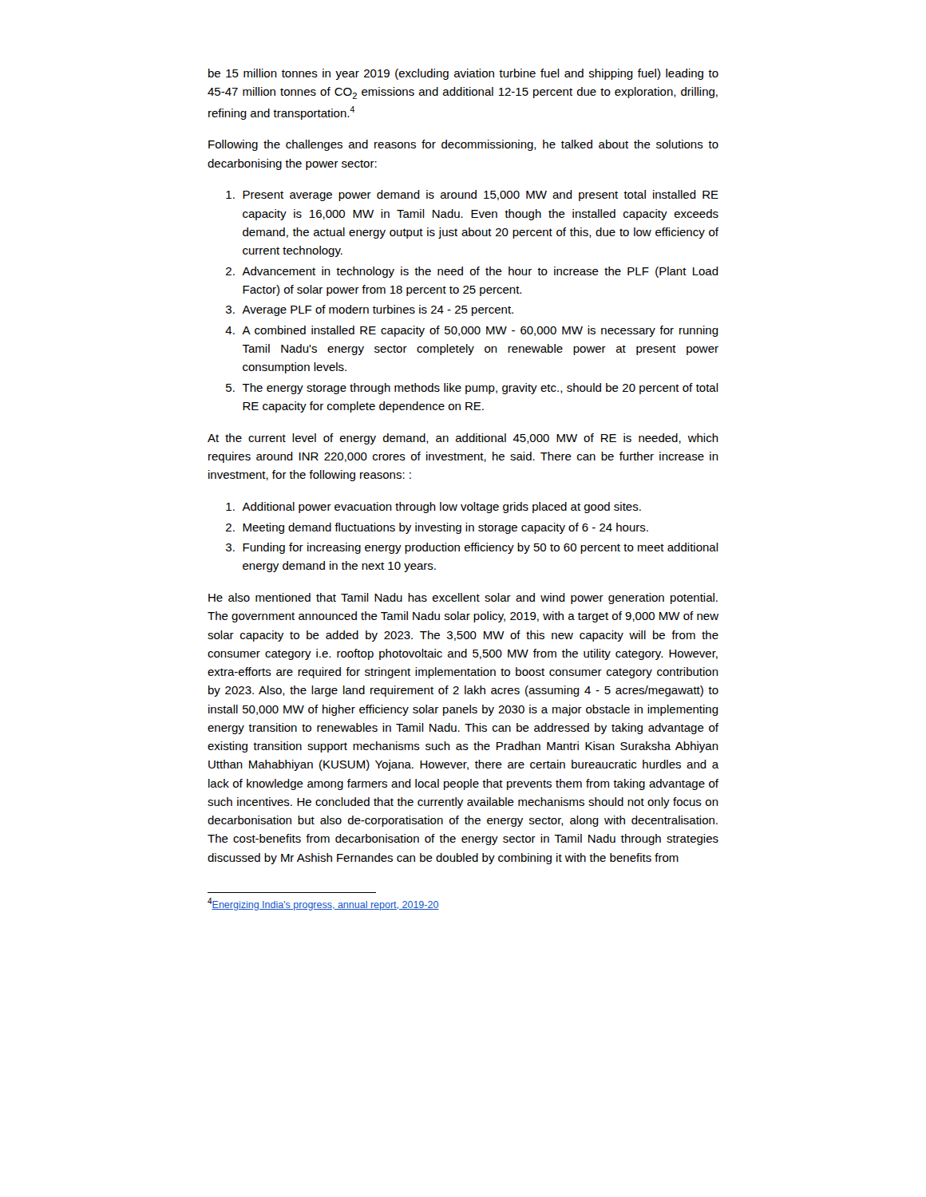be 15 million tonnes in year 2019 (excluding aviation turbine fuel and shipping fuel) leading to 45-47 million tonnes of CO2 emissions and additional 12-15 percent due to exploration, drilling, refining and transportation.4
Following the challenges and reasons for decommissioning, he talked about the solutions to decarbonising the power sector:
Present average power demand is around 15,000 MW and present total installed RE capacity is 16,000 MW in Tamil Nadu. Even though the installed capacity exceeds demand, the actual energy output is just about 20 percent of this, due to low efficiency of current technology.
Advancement in technology is the need of the hour to increase the PLF (Plant Load Factor) of solar power from 18 percent to 25 percent.
Average PLF of modern turbines is 24 - 25 percent.
A combined installed RE capacity of 50,000 MW - 60,000 MW is necessary for running Tamil Nadu's energy sector completely on renewable power at present power consumption levels.
The energy storage through methods like pump, gravity etc., should be 20 percent of total RE capacity for complete dependence on RE.
At the current level of energy demand, an additional 45,000 MW of RE is needed, which requires around INR 220,000 crores of investment, he said. There can be further increase in investment, for the following reasons: :
Additional power evacuation through low voltage grids placed at good sites.
Meeting demand fluctuations by investing in storage capacity of 6 - 24 hours.
Funding for increasing energy production efficiency by 50 to 60 percent to meet additional energy demand in the next 10 years.
He also mentioned that Tamil Nadu has excellent solar and wind power generation potential. The government announced the Tamil Nadu solar policy, 2019, with a target of 9,000 MW of new solar capacity to be added by 2023. The 3,500 MW of this new capacity will be from the consumer category i.e. rooftop photovoltaic and 5,500 MW from the utility category. However, extra-efforts are required for stringent implementation to boost consumer category contribution by 2023. Also, the large land requirement of 2 lakh acres (assuming 4 - 5 acres/megawatt) to install 50,000 MW of higher efficiency solar panels by 2030 is a major obstacle in implementing energy transition to renewables in Tamil Nadu. This can be addressed by taking advantage of existing transition support mechanisms such as the Pradhan Mantri Kisan Suraksha Abhiyan Utthan Mahabhiyan (KUSUM) Yojana. However, there are certain bureaucratic hurdles and a lack of knowledge among farmers and local people that prevents them from taking advantage of such incentives. He concluded that the currently available mechanisms should not only focus on decarbonisation but also de-corporatisation of the energy sector, along with decentralisation. The cost-benefits from decarbonisation of the energy sector in Tamil Nadu through strategies discussed by Mr Ashish Fernandes can be doubled by combining it with the benefits from
4Energizing India's progress, annual report, 2019-20